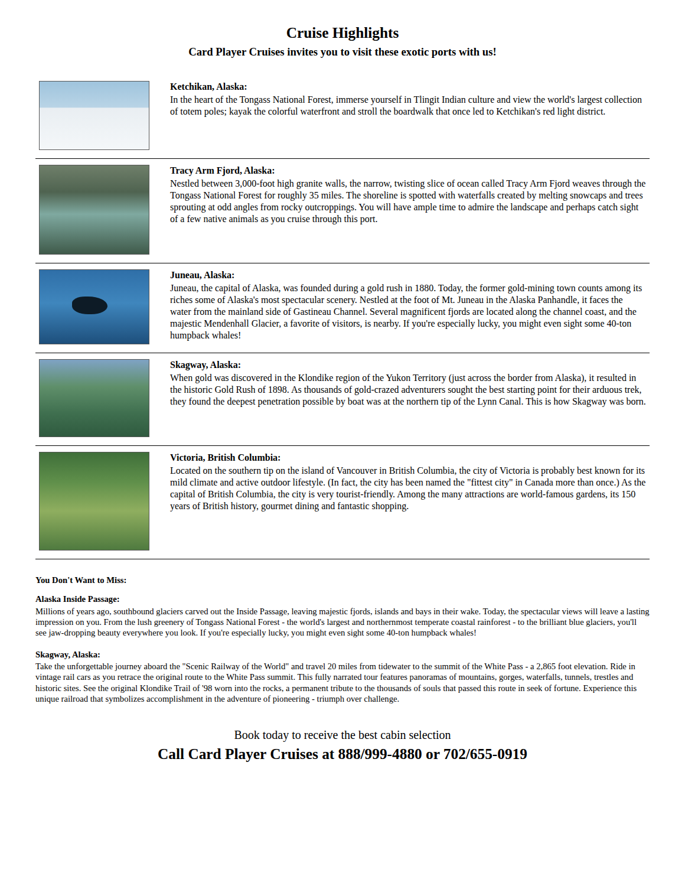Cruise Highlights
Card Player Cruises invites you to visit these exotic ports with us!
| | Ketchikan, Alaska: In the heart of the Tongass National Forest, immerse yourself in Tlingit Indian culture and view the world's largest collection of totem poles; kayak the colorful waterfront and stroll the boardwalk that once led to Ketchikan's red light district. |
| | Tracy Arm Fjord, Alaska: Nestled between 3,000-foot high granite walls, the narrow, twisting slice of ocean called Tracy Arm Fjord weaves through the Tongass National Forest for roughly 35 miles. The shoreline is spotted with waterfalls created by melting snowcaps and trees sprouting at odd angles from rocky outcroppings. You will have ample time to admire the landscape and perhaps catch sight of a few native animals as you cruise through this port. |
| | Juneau, Alaska: Juneau, the capital of Alaska, was founded during a gold rush in 1880. Today, the former gold-mining town counts among its riches some of Alaska's most spectacular scenery. Nestled at the foot of Mt. Juneau in the Alaska Panhandle, it faces the water from the mainland side of Gastineau Channel. Several magnificent fjords are located along the channel coast, and the majestic Mendenhall Glacier, a favorite of visitors, is nearby. If you're especially lucky, you might even sight some 40-ton humpback whales! |
| | Skagway, Alaska: When gold was discovered in the Klondike region of the Yukon Territory (just across the border from Alaska), it resulted in the historic Gold Rush of 1898. As thousands of gold-crazed adventurers sought the best starting point for their arduous trek, they found the deepest penetration possible by boat was at the northern tip of the Lynn Canal. This is how Skagway was born. |
| | Victoria, British Columbia: Located on the southern tip on the island of Vancouver in British Columbia, the city of Victoria is probably best known for its mild climate and active outdoor lifestyle. (In fact, the city has been named the "fittest city" in Canada more than once.) As the capital of British Columbia, the city is very tourist-friendly. Among the many attractions are world-famous gardens, its 150 years of British history, gourmet dining and fantastic shopping. |
You Don't Want to Miss:
Alaska Inside Passage:
Millions of years ago, southbound glaciers carved out the Inside Passage, leaving majestic fjords, islands and bays in their wake. Today, the spectacular views will leave a lasting impression on you. From the lush greenery of Tongass National Forest - the world's largest and northernmost temperate coastal rainforest - to the brilliant blue glaciers, you'll see jaw-dropping beauty everywhere you look. If you're especially lucky, you might even sight some 40-ton humpback whales!
Skagway, Alaska:
Take the unforgettable journey aboard the "Scenic Railway of the World" and travel 20 miles from tidewater to the summit of the White Pass - a 2,865 foot elevation. Ride in vintage rail cars as you retrace the original route to the White Pass summit. This fully narrated tour features panoramas of mountains, gorges, waterfalls, tunnels, trestles and historic sites. See the original Klondike Trail of '98 worn into the rocks, a permanent tribute to the thousands of souls that passed this route in seek of fortune. Experience this unique railroad that symbolizes accomplishment in the adventure of pioneering - triumph over challenge.
Book today to receive the best cabin selection
Call Card Player Cruises at 888/999-4880 or 702/655-0919